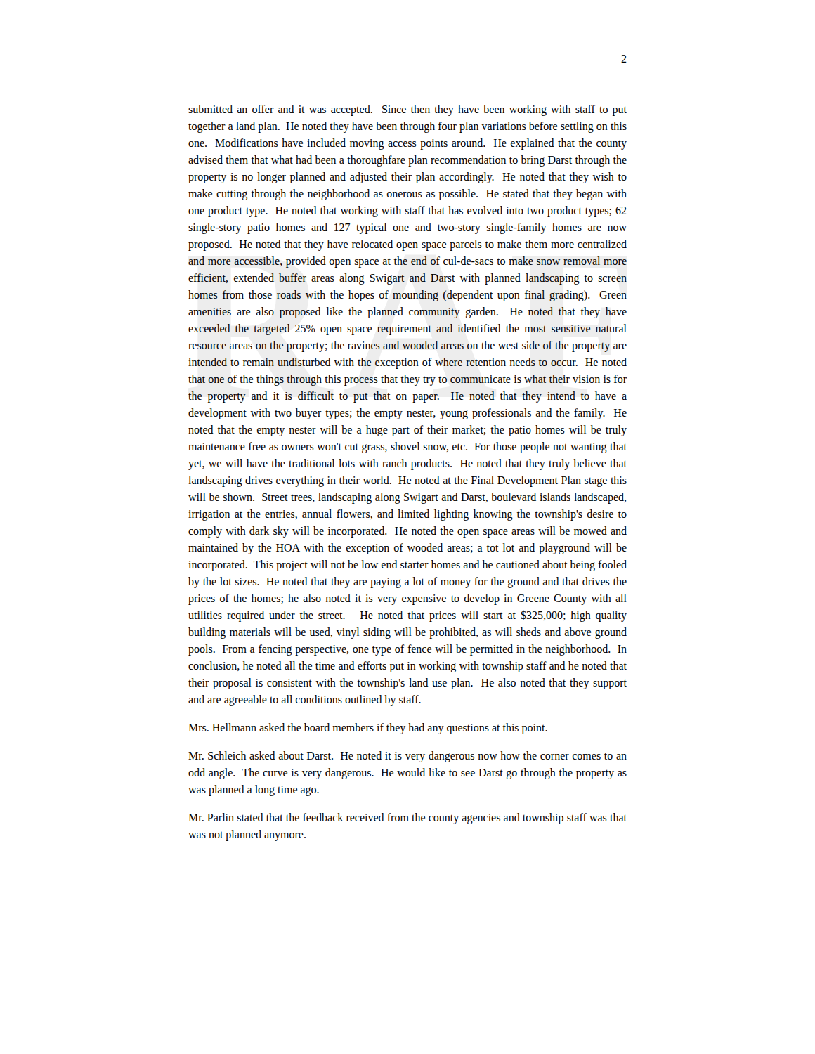2
DRAFT
submitted an offer and it was accepted. Since then they have been working with staff to put together a land plan. He noted they have been through four plan variations before settling on this one. Modifications have included moving access points around. He explained that the county advised them that what had been a thoroughfare plan recommendation to bring Darst through the property is no longer planned and adjusted their plan accordingly. He noted that they wish to make cutting through the neighborhood as onerous as possible. He stated that they began with one product type. He noted that working with staff that has evolved into two product types; 62 single-story patio homes and 127 typical one and two-story single-family homes are now proposed. He noted that they have relocated open space parcels to make them more centralized and more accessible, provided open space at the end of cul-de-sacs to make snow removal more efficient, extended buffer areas along Swigart and Darst with planned landscaping to screen homes from those roads with the hopes of mounding (dependent upon final grading). Green amenities are also proposed like the planned community garden. He noted that they have exceeded the targeted 25% open space requirement and identified the most sensitive natural resource areas on the property; the ravines and wooded areas on the west side of the property are intended to remain undisturbed with the exception of where retention needs to occur. He noted that one of the things through this process that they try to communicate is what their vision is for the property and it is difficult to put that on paper. He noted that they intend to have a development with two buyer types; the empty nester, young professionals and the family. He noted that the empty nester will be a huge part of their market; the patio homes will be truly maintenance free as owners won't cut grass, shovel snow, etc. For those people not wanting that yet, we will have the traditional lots with ranch products. He noted that they truly believe that landscaping drives everything in their world. He noted at the Final Development Plan stage this will be shown. Street trees, landscaping along Swigart and Darst, boulevard islands landscaped, irrigation at the entries, annual flowers, and limited lighting knowing the township's desire to comply with dark sky will be incorporated. He noted the open space areas will be mowed and maintained by the HOA with the exception of wooded areas; a tot lot and playground will be incorporated. This project will not be low end starter homes and he cautioned about being fooled by the lot sizes. He noted that they are paying a lot of money for the ground and that drives the prices of the homes; he also noted it is very expensive to develop in Greene County with all utilities required under the street. He noted that prices will start at $325,000; high quality building materials will be used, vinyl siding will be prohibited, as will sheds and above ground pools. From a fencing perspective, one type of fence will be permitted in the neighborhood. In conclusion, he noted all the time and efforts put in working with township staff and he noted that their proposal is consistent with the township's land use plan. He also noted that they support and are agreeable to all conditions outlined by staff.
Mrs. Hellmann asked the board members if they had any questions at this point.
Mr. Schleich asked about Darst. He noted it is very dangerous now how the corner comes to an odd angle. The curve is very dangerous. He would like to see Darst go through the property as was planned a long time ago.
Mr. Parlin stated that the feedback received from the county agencies and township staff was that was not planned anymore.